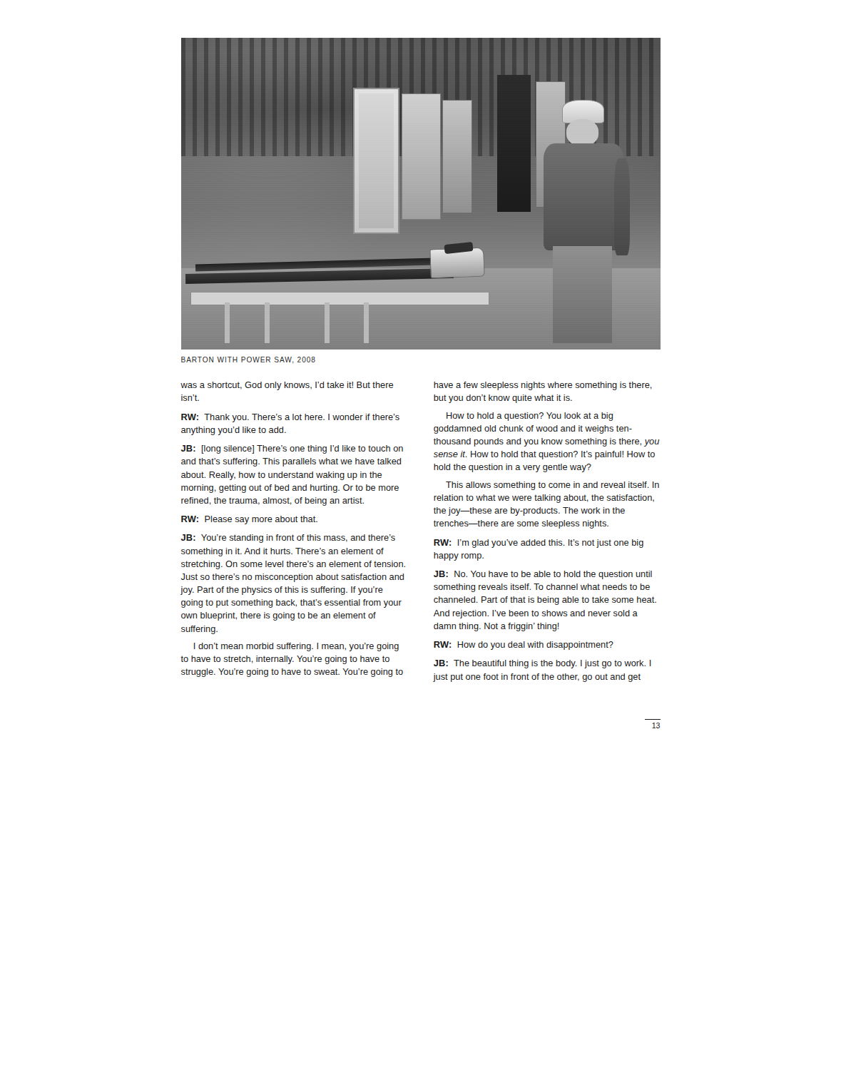Barton with Power Saw, 2008
was a shortcut, God only knows, I’d take it! But there isn’t.
RW: Thank you. There’s a lot here. I wonder if there’s anything you’d like to add.
JB: [long silence] There’s one thing I’d like to touch on and that’s suffering. This parallels what we have talked about. Really, how to understand waking up in the morning, getting out of bed and hurting. Or to be more refined, the trauma, almost, of being an artist.
RW: Please say more about that.
JB: You’re standing in front of this mass, and there’s something in it. And it hurts. There’s an element of stretching. On some level there’s an element of tension. Just so there’s no misconception about satisfaction and joy. Part of the physics of this is suffering. If you’re going to put something back, that’s essential from your own blueprint, there is going to be an element of suffering.
I don’t mean morbid suffering. I mean, you’re going to have to stretch, internally. You’re going to have to struggle. You’re going to have to sweat. You’re going to have a few sleepless nights where something is there, but you don’t know quite what it is.
How to hold a question? You look at a big goddamned old chunk of wood and it weighs ten-thousand pounds and you know something is there, you sense it. How to hold that question? It’s painful! How to hold the question in a very gentle way?
This allows something to come in and reveal itself. In relation to what we were talking about, the satisfaction, the joy—these are by-products. The work in the trenches—there are some sleepless nights.
RW: I’m glad you’ve added this. It’s not just one big happy romp.
JB: No. You have to be able to hold the question until something reveals itself. To channel what needs to be channeled. Part of that is being able to take some heat. And rejection. I’ve been to shows and never sold a damn thing. Not a friggin’ thing!
RW: How do you deal with disappointment?
JB: The beautiful thing is the body. I just go to work. I just put one foot in front of the other, go out and get
13